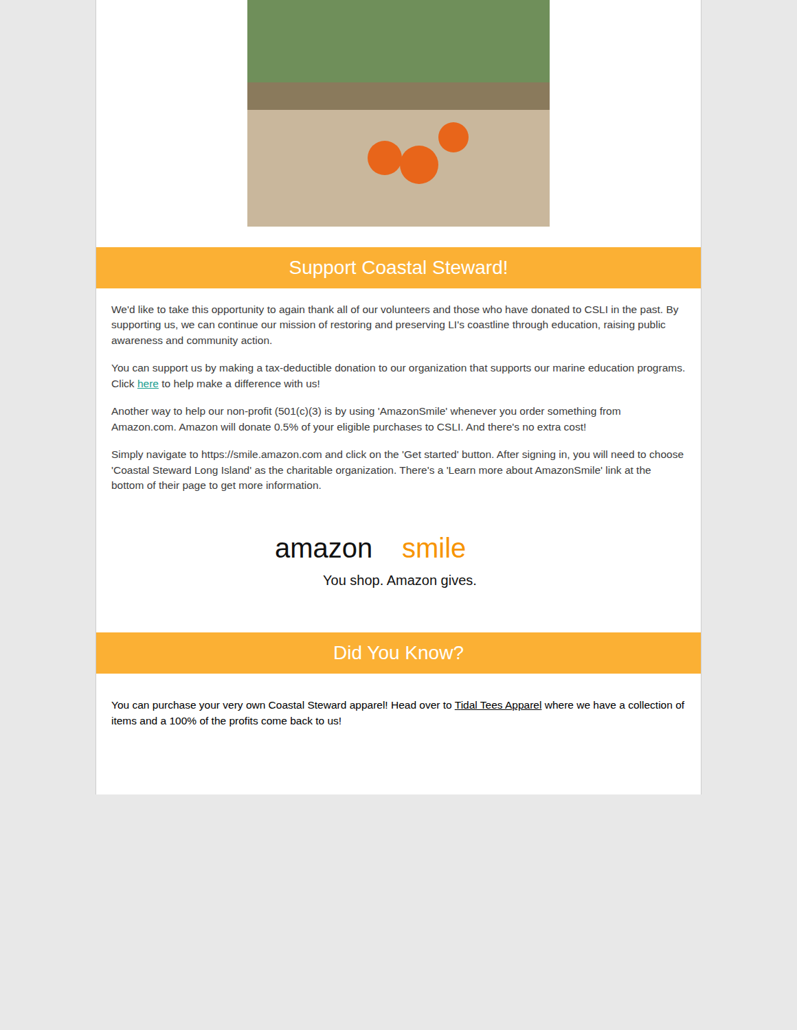Support Coastal Steward!
We'd like to take this opportunity to again thank all of our volunteers and those who have donated to CSLI in the past. By supporting us, we can continue our mission of restoring and preserving LI's coastline through education, raising public awareness and community action.
You can support us by making a tax-deductible donation to our organization that supports our marine education programs. Click here to help make a difference with us!
Another way to help our non-profit (501(c)(3) is by using 'AmazonSmile' whenever you order something from Amazon.com. Amazon will donate 0.5% of your eligible purchases to CSLI. And there's no extra cost!
Simply navigate to https://smile.amazon.com and click on the 'Get started' button. After signing in, you will need to choose 'Coastal Steward Long Island' as the charitable organization. There's a 'Learn more about AmazonSmile' link at the bottom of their page to get more information.
Did You Know?
You can purchase your very own Coastal Steward apparel! Head over to Tidal Tees Apparel where we have a collection of items and a 100% of the profits come back to us!